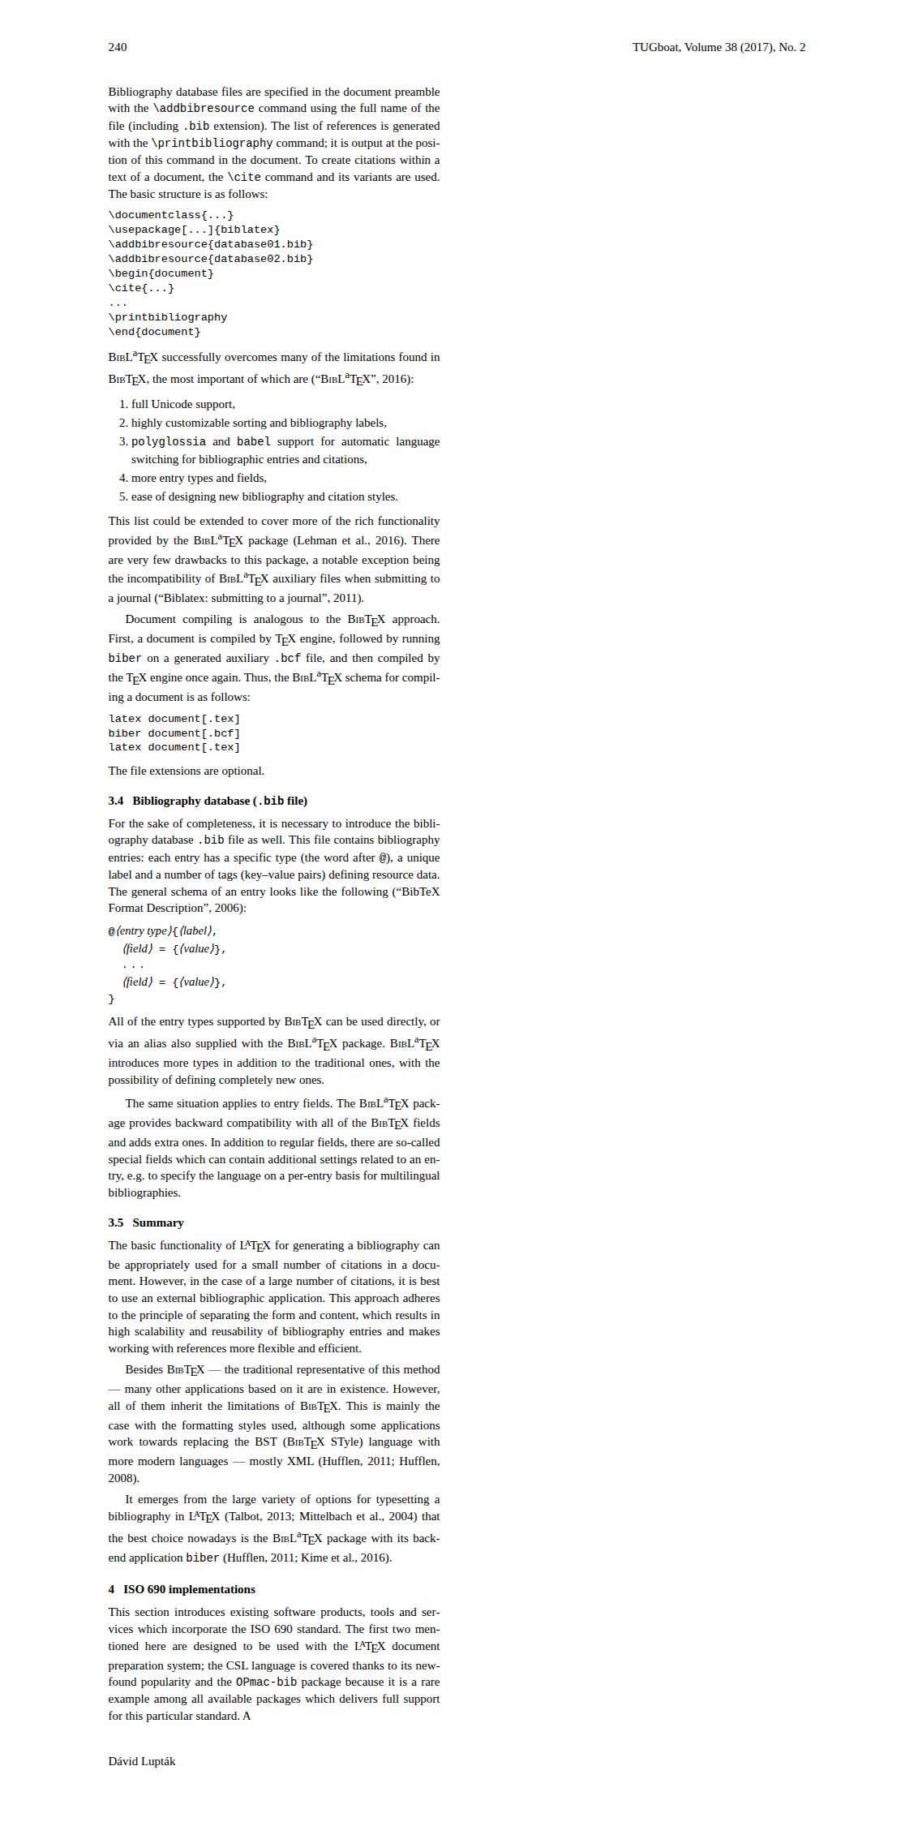240 TUGboat, Volume 38 (2017), No. 2
Bibliography database files are specified in the document preamble with the \addbibresource command using the full name of the file (including .bib extension). The list of references is generated with the \printbibliography command; it is output at the position of this command in the document. To create citations within a text of a document, the \cite command and its variants are used. The basic structure is as follows:
\documentclass{...}
\usepackage[...]{biblatex}
\addbibresource{database01.bib}
\addbibresource{database02.bib}
\begin{document}
\cite{...}
...
\printbibliography
\end{document}
Bib LaTEX successfully overcomes many of the limitations found in Bib TEX, the most important of which are (“Bib LaTEX”, 2016):
full Unicode support,
highly customizable sorting and bibliography labels,
polyglossia and babel support for automatic language switching for bibliographic entries and citations,
more entry types and fields,
ease of designing new bibliography and citation styles.
This list could be extended to cover more of the rich functionality provided by the Bib LaTEX package (Lehman et al., 2016). There are very few drawbacks to this package, a notable exception being the incompatibility of Bib LaTEX auxiliary files when submitting to a journal (“Biblatex: submitting to a journal”, 2011).
Document compiling is analogous to the Bib TEX approach. First, a document is compiled by TEX engine, followed by running biber on a generated auxiliary .bcf file, and then compiled by the TEX engine once again. Thus, the Bib LaTEX schema for compiling a document is as follows:
latex document[.tex]
biber document[.bcf]
latex document[.tex]
The file extensions are optional.
3.4 Bibliography database (.bib file)
For the sake of completeness, it is necessary to introduce the bibliography database .bib file as well. This file contains bibliography entries: each entry has a specific type (the word after @), a unique label and a number of tags (key–value pairs) defining resource data. The general schema of an entry looks like the following (“BibTeX Format Description”, 2006):
@⟨entry type⟩{⟨label⟩,
⟨field⟩ = {⟨value⟩},
...
⟨field⟩ = {⟨value⟩},
}
All of the entry types supported by Bib TEX can be used directly, or via an alias also supplied with the Bib LaTEX package. Bib LaTEX introduces more types in addition to the traditional ones, with the possibility of defining completely new ones.
The same situation applies to entry fields. The Bib LaTEX package provides backward compatibility with all of the Bib TEX fields and adds extra ones. In addition to regular fields, there are so-called special fields which can contain additional settings related to an entry, e.g. to specify the language on a per-entry basis for multilingual bibliographies.
3.5 Summary
The basic functionality of LaTEX for generating a bibliography can be appropriately used for a small number of citations in a document. However, in the case of a large number of citations, it is best to use an external bibliographic application. This approach adheres to the principle of separating the form and content, which results in high scalability and reusability of bibliography entries and makes working with references more flexible and efficient.
Besides Bib TEX — the traditional representative of this method — many other applications based on it are in existence. However, all of them inherit the limitations of Bib TEX. This is mainly the case with the formatting styles used, although some applications work towards replacing the BST (Bib TEX STyle) language with more modern languages — mostly XML (Hufflen, 2011; Hufflen, 2008).
It emerges from the large variety of options for typesetting a bibliography in LaTEX (Talbot, 2013; Mittelbach et al., 2004) that the best choice nowadays is the Bib LaTEX package with its backend application biber (Hufflen, 2011; Kime et al., 2016).
4 ISO 690 implementations
This section introduces existing software products, tools and services which incorporate the ISO 690 standard. The first two mentioned here are designed to be used with the LaTEX document preparation system; the CSL language is covered thanks to its newfound popularity and the OPmac-bib package because it is a rare example among all available packages which delivers full support for this particular standard. A
Dávid Lupták